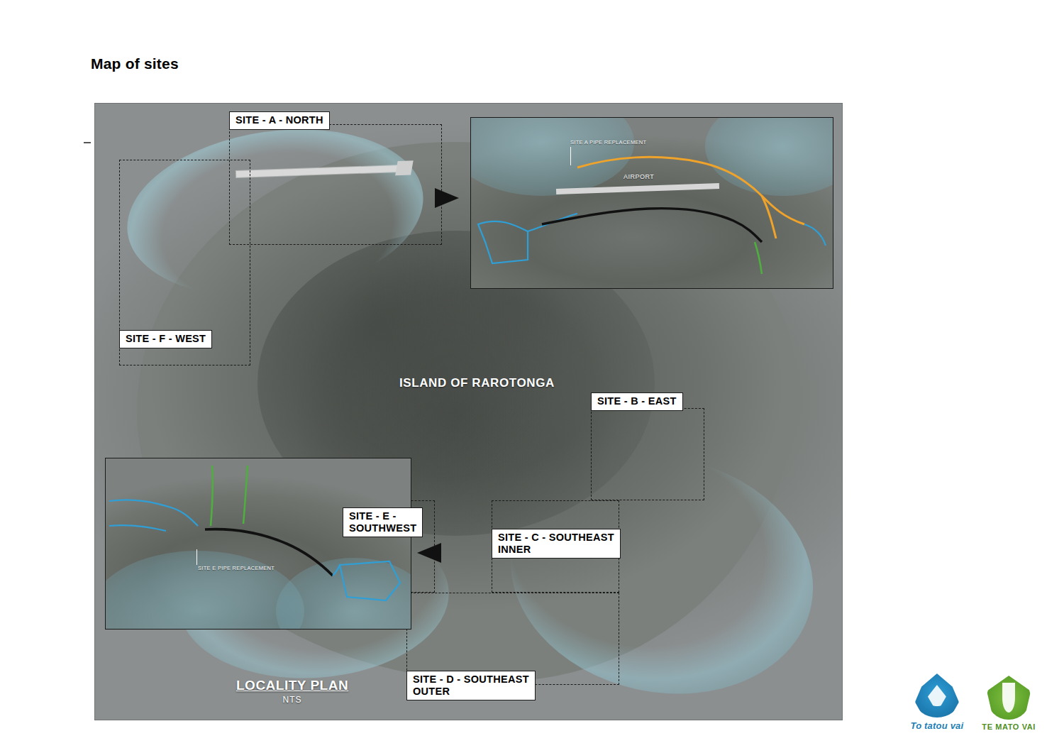Map of sites
ISLAND OF RAROTONGA
SITE - A - NORTH
SITE - F - WEST
SITE - B - EAST
SITE - C - SOUTHEAST
INNER
SITE - D - SOUTHEAST
OUTER
SITE - E -
SOUTHWEST
AIRPORT
SITE A PIPE REPLACEMENT
SITE E PIPE REPLACEMENT
LOCALITY PLAN
NTS
To tatou vai
TE MATO VAI